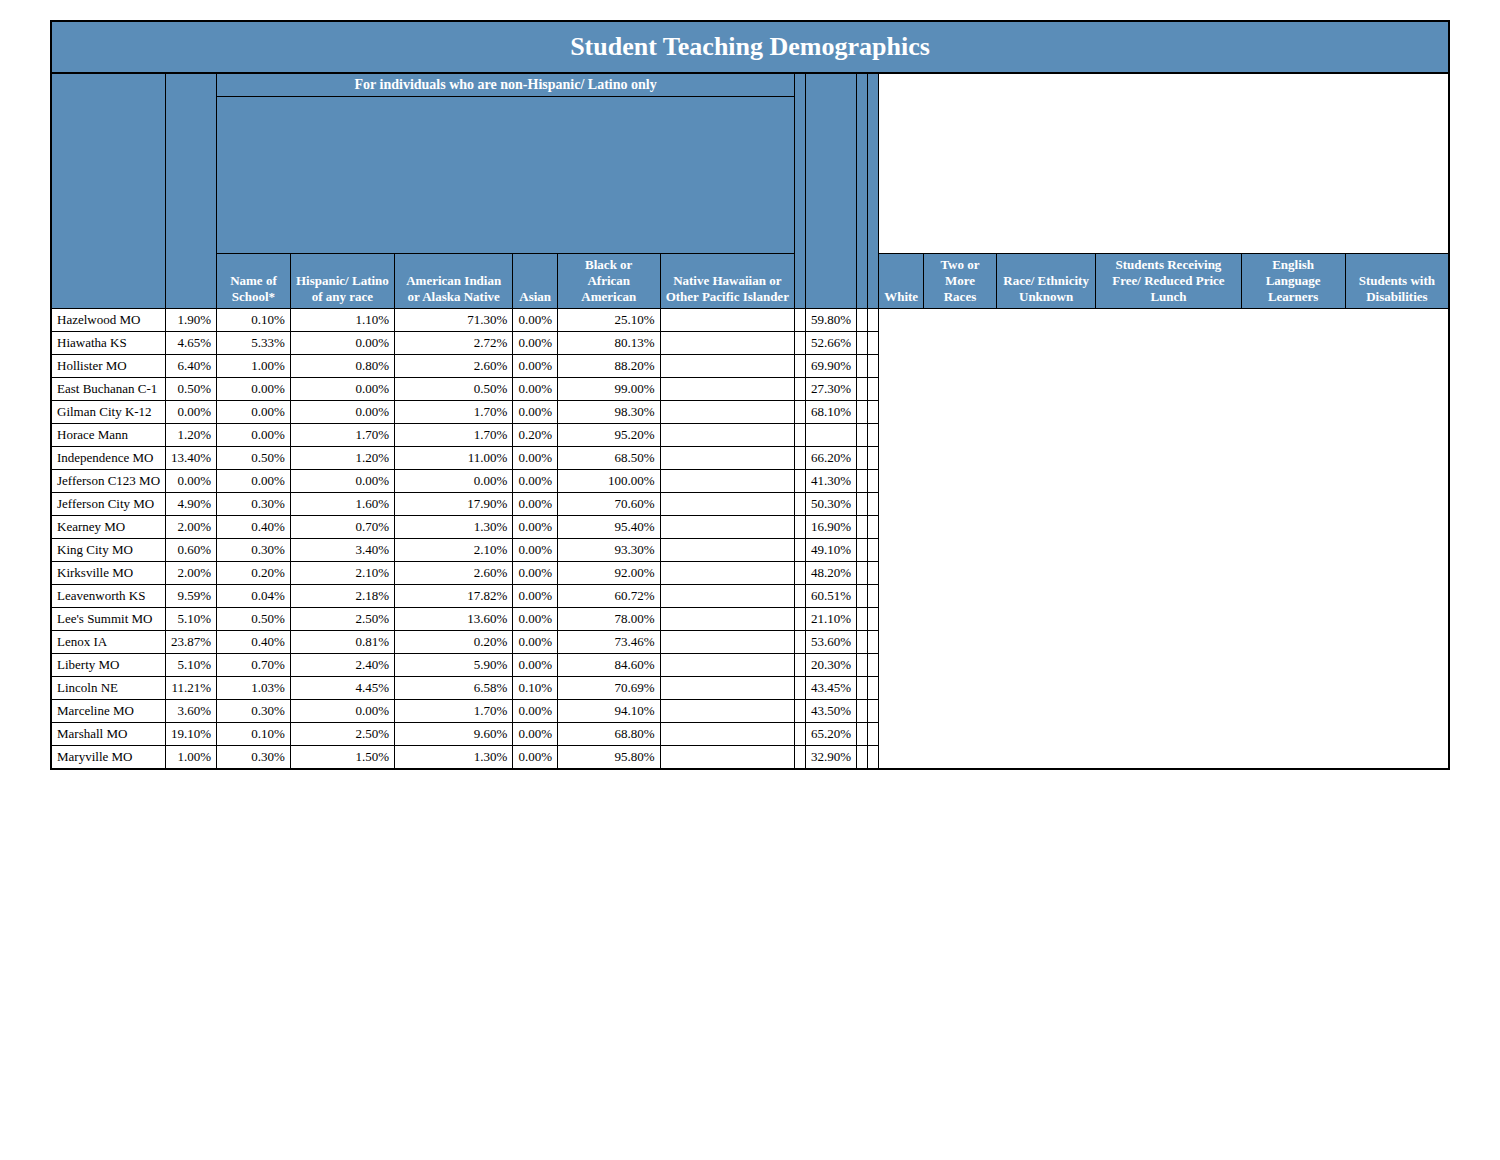Student Teaching Demographics
| | | For individuals who are non-Hispanic/ Latino only | | | | |
| --- | --- | --- | --- | --- | --- | --- |
| Name of School* | Hispanic/ Latino of any race | American Indian or Alaska Native | Asian | Black or African American | Native Hawaiian or Other Pacific Islander | White | Two or More Races | Race/ Ethnicity Unknown | Students Receiving Free/ Reduced Price Lunch | English Language Learners | Students with Disabilities |
| Hazelwood MO | 1.90% | 0.10% | 1.10% | 71.30% | 0.00% | 25.10% | | | 59.80% | | |
| Hiawatha KS | 4.65% | 5.33% | 0.00% | 2.72% | 0.00% | 80.13% | | | 52.66% | | |
| Hollister MO | 6.40% | 1.00% | 0.80% | 2.60% | 0.00% | 88.20% | | | 69.90% | | |
| East Buchanan C-1 | 0.50% | 0.00% | 0.00% | 0.50% | 0.00% | 99.00% | | | 27.30% | | |
| Gilman City K-12 | 0.00% | 0.00% | 0.00% | 1.70% | 0.00% | 98.30% | | | 68.10% | | |
| Horace Mann | 1.20% | 0.00% | 1.70% | 1.70% | 0.20% | 95.20% | | | | | |
| Independence MO | 13.40% | 0.50% | 1.20% | 11.00% | 0.00% | 68.50% | | | 66.20% | | |
| Jefferson C123 MO | 0.00% | 0.00% | 0.00% | 0.00% | 0.00% | 100.00% | | | 41.30% | | |
| Jefferson City MO | 4.90% | 0.30% | 1.60% | 17.90% | 0.00% | 70.60% | | | 50.30% | | |
| Kearney MO | 2.00% | 0.40% | 0.70% | 1.30% | 0.00% | 95.40% | | | 16.90% | | |
| King City MO | 0.60% | 0.30% | 3.40% | 2.10% | 0.00% | 93.30% | | | 49.10% | | |
| Kirksville MO | 2.00% | 0.20% | 2.10% | 2.60% | 0.00% | 92.00% | | | 48.20% | | |
| Leavenworth KS | 9.59% | 0.04% | 2.18% | 17.82% | 0.00% | 60.72% | | | 60.51% | | |
| Lee's Summit MO | 5.10% | 0.50% | 2.50% | 13.60% | 0.00% | 78.00% | | | 21.10% | | |
| Lenox IA | 23.87% | 0.40% | 0.81% | 0.20% | 0.00% | 73.46% | | | 53.60% | | |
| Liberty MO | 5.10% | 0.70% | 2.40% | 5.90% | 0.00% | 84.60% | | | 20.30% | | |
| Lincoln NE | 11.21% | 1.03% | 4.45% | 6.58% | 0.10% | 70.69% | | | 43.45% | | |
| Marceline MO | 3.60% | 0.30% | 0.00% | 1.70% | 0.00% | 94.10% | | | 43.50% | | |
| Marshall MO | 19.10% | 0.10% | 2.50% | 9.60% | 0.00% | 68.80% | | | 65.20% | | |
| Maryville MO | 1.00% | 0.30% | 1.50% | 1.30% | 0.00% | 95.80% | | | 32.90% | | |